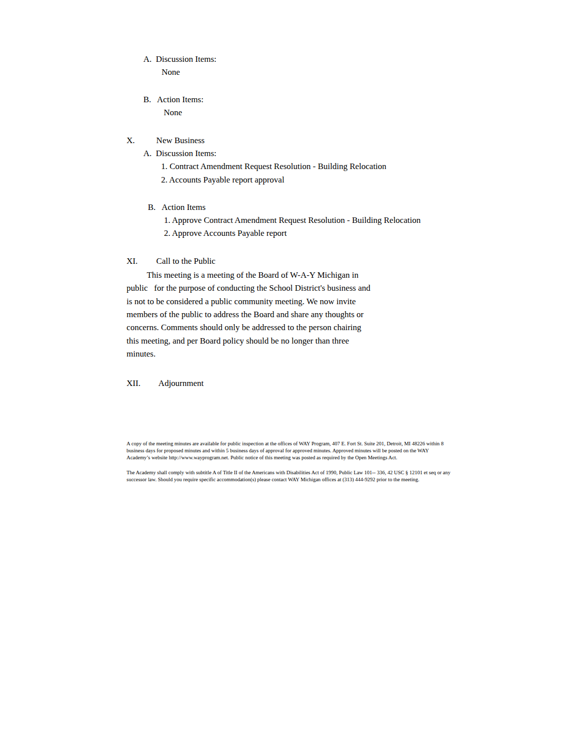A. Discussion Items:
None
B. Action Items:
None
X. New Business
A. Discussion Items:
1. Contract Amendment Request Resolution - Building Relocation
2. Accounts Payable report approval
B. Action Items
1. Approve Contract Amendment Request Resolution - Building Relocation
2. Approve Accounts Payable report
XI. Call to the Public
This meeting is a meeting of the Board of W-A-Y Michigan in
public for the purpose of conducting the School District's business and
is not to be considered a public community meeting. We now invite
members of the public to address the Board and share any thoughts or
concerns. Comments should only be addressed to the person chairing
this meeting, and per Board policy should be no longer than three
minutes.
XII. Adjournment
A copy of the meeting minutes are available for public inspection at the offices of WAY Program, 407 E. Fort St. Suite 201, Detroit, MI 48226 within 8 business days for proposed minutes and within 5 business days of approval for approved minutes. Approved minutes will be posted on the WAY Academy’s website http://www.wayprogram.net. Public notice of this meeting was posted as required by the Open Meetings Act.
The Academy shall comply with subtitle A of Title II of the Americans with Disabilities Act of 1990, Public Law 101-- 336, 42 USC § 12101 et seq or any successor law. Should you require specific accommodation(s) please contact WAY Michigan offices at (313) 444-9292 prior to the meeting.